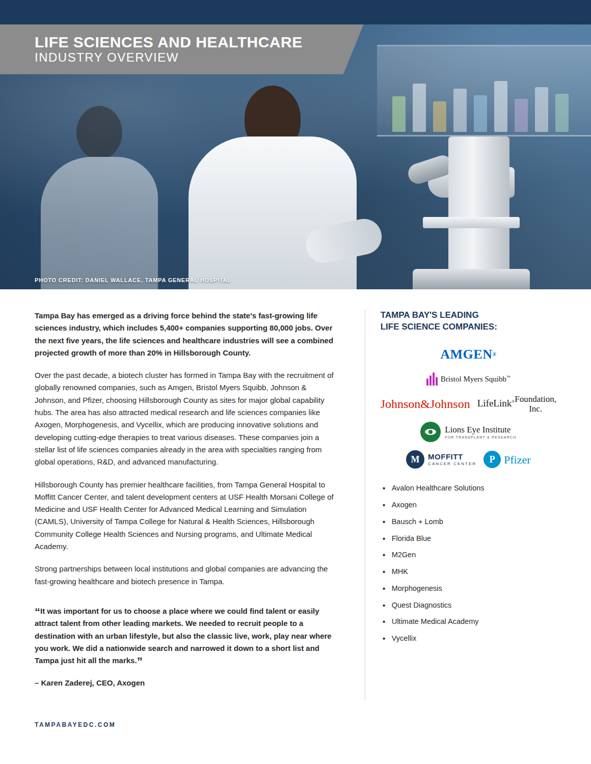LIFE SCIENCES AND HEALTHCARE
INDUSTRY OVERVIEW
PHOTO CREDIT: DANIEL WALLACE, TAMPA GENERAL HOSPITAL
Tampa Bay has emerged as a driving force behind the state's fast-growing life sciences industry, which includes 5,400+ companies supporting 80,000 jobs. Over the next five years, the life sciences and healthcare industries will see a combined projected growth of more than 20% in Hillsborough County.
Over the past decade, a biotech cluster has formed in Tampa Bay with the recruitment of globally renowned companies, such as Amgen, Bristol Myers Squibb, Johnson & Johnson, and Pfizer, choosing Hillsborough County as sites for major global capability hubs. The area has also attracted medical research and life sciences companies like Axogen, Morphogenesis, and Vycellix, which are producing innovative solutions and developing cutting-edge therapies to treat various diseases. These companies join a stellar list of life sciences companies already in the area with specialties ranging from global operations, R&D, and advanced manufacturing.
Hillsborough County has premier healthcare facilities, from Tampa General Hospital to Moffitt Cancer Center, and talent development centers at USF Health Morsani College of Medicine and USF Health Center for Advanced Medical Learning and Simulation (CAMLS), University of Tampa College for Natural & Health Sciences, Hillsborough Community College Health Sciences and Nursing programs, and Ultimate Medical Academy.
Strong partnerships between local institutions and global companies are advancing the fast-growing healthcare and biotech presence in Tampa.
“It was important for us to choose a place where we could find talent or easily attract talent from other leading markets. We needed to recruit people to a destination with an urban lifestyle, but also the classic live, work, play near where you work. We did a nationwide search and narrowed it down to a short list and Tampa just hit all the marks.”
– Karen Zaderej, CEO, Axogen
TAMPA BAY'S LEADING
LIFE SCIENCE COMPANIES:
AMGEN®
Bristol Myers Squibb™
Johnson&Johnson
LifeLink®
Foundation, Inc.
Lions Eye Institute
FOR TRANSPLANT & RESEARCH
M MOFFITT
CANCER CENTER
P Pfizer
Avalon Healthcare Solutions
Axogen
Bausch + Lomb
Florida Blue
M2Gen
MHK
Morphogenesis
Quest Diagnostics
Ultimate Medical Academy
Vycellix
TAMPABAYEDC.COM